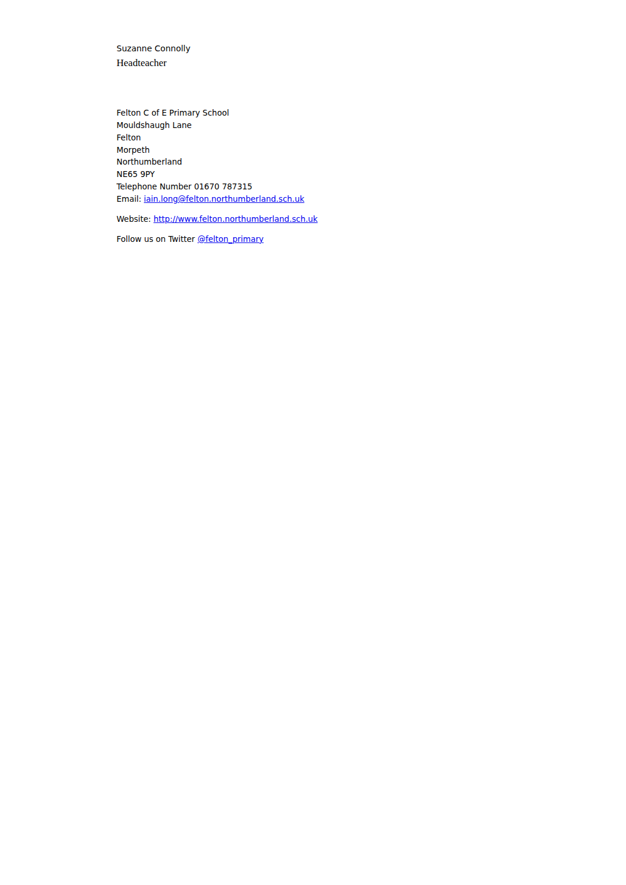Suzanne Connolly
Headteacher
Felton C of E Primary School Mouldshaugh Lane Felton Morpeth Northumberland NE65 9PY Telephone Number 01670 787315 Email: iain.long@felton.northumberland.sch.uk
Website: http://www.felton.northumberland.sch.uk
Follow us on Twitter @felton_primary